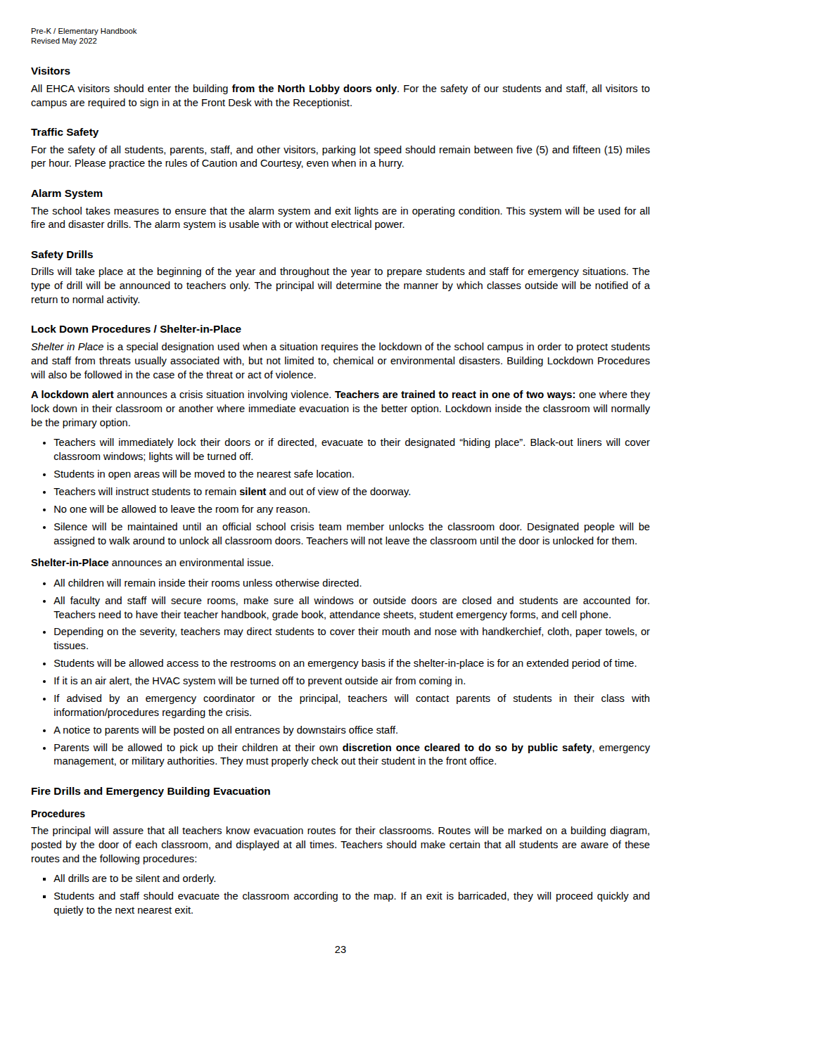Pre-K / Elementary Handbook
Revised May 2022
Visitors
All EHCA visitors should enter the building from the North Lobby doors only. For the safety of our students and staff, all visitors to campus are required to sign in at the Front Desk with the Receptionist.
Traffic Safety
For the safety of all students, parents, staff, and other visitors, parking lot speed should remain between five (5) and fifteen (15) miles per hour. Please practice the rules of Caution and Courtesy, even when in a hurry.
Alarm System
The school takes measures to ensure that the alarm system and exit lights are in operating condition. This system will be used for all fire and disaster drills. The alarm system is usable with or without electrical power.
Safety Drills
Drills will take place at the beginning of the year and throughout the year to prepare students and staff for emergency situations. The type of drill will be announced to teachers only. The principal will determine the manner by which classes outside will be notified of a return to normal activity.
Lock Down Procedures / Shelter-in-Place
Shelter in Place is a special designation used when a situation requires the lockdown of the school campus in order to protect students and staff from threats usually associated with, but not limited to, chemical or environmental disasters. Building Lockdown Procedures will also be followed in the case of the threat or act of violence.
A lockdown alert announces a crisis situation involving violence. Teachers are trained to react in one of two ways: one where they lock down in their classroom or another where immediate evacuation is the better option. Lockdown inside the classroom will normally be the primary option.
Teachers will immediately lock their doors or if directed, evacuate to their designated “hiding place”. Black-out liners will cover classroom windows; lights will be turned off.
Students in open areas will be moved to the nearest safe location.
Teachers will instruct students to remain silent and out of view of the doorway.
No one will be allowed to leave the room for any reason.
Silence will be maintained until an official school crisis team member unlocks the classroom door. Designated people will be assigned to walk around to unlock all classroom doors. Teachers will not leave the classroom until the door is unlocked for them.
Shelter-in-Place announces an environmental issue.
All children will remain inside their rooms unless otherwise directed.
All faculty and staff will secure rooms, make sure all windows or outside doors are closed and students are accounted for. Teachers need to have their teacher handbook, grade book, attendance sheets, student emergency forms, and cell phone.
Depending on the severity, teachers may direct students to cover their mouth and nose with handkerchief, cloth, paper towels, or tissues.
Students will be allowed access to the restrooms on an emergency basis if the shelter-in-place is for an extended period of time.
If it is an air alert, the HVAC system will be turned off to prevent outside air from coming in.
If advised by an emergency coordinator or the principal, teachers will contact parents of students in their class with information/procedures regarding the crisis.
A notice to parents will be posted on all entrances by downstairs office staff.
Parents will be allowed to pick up their children at their own discretion once cleared to do so by public safety, emergency management, or military authorities. They must properly check out their student in the front office.
Fire Drills and Emergency Building Evacuation
Procedures
The principal will assure that all teachers know evacuation routes for their classrooms. Routes will be marked on a building diagram, posted by the door of each classroom, and displayed at all times. Teachers should make certain that all students are aware of these routes and the following procedures:
All drills are to be silent and orderly.
Students and staff should evacuate the classroom according to the map. If an exit is barricaded, they will proceed quickly and quietly to the next nearest exit.
23